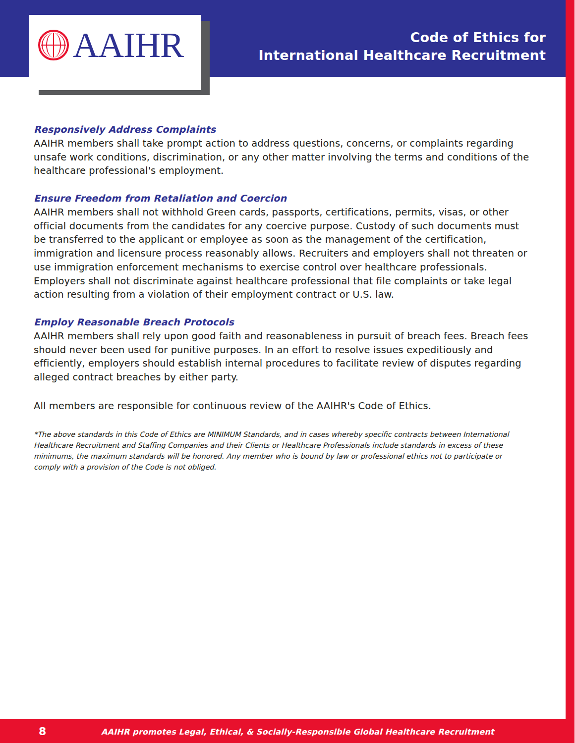Code of Ethics for
International Healthcare Recruitment
AAIHR
Responsively Address Complaints
AAIHR members shall take prompt action to address questions, concerns, or complaints regarding unsafe work conditions, discrimination, or any other matter involving the terms and conditions of the healthcare professional's employment.
Ensure Freedom from Retaliation and Coercion
AAIHR members shall not withhold Green cards, passports, certifications, permits, visas, or other official documents from the candidates for any coercive purpose. Custody of such documents must be transferred to the applicant or employee as soon as the management of the certification, immigration and licensure process reasonably allows. Recruiters and employers shall not threaten or use immigration enforcement mechanisms to exercise control over healthcare professionals. Employers shall not discriminate against healthcare professional that file complaints or take legal action resulting from a violation of their employment contract or U.S. law.
Employ Reasonable Breach Protocols
AAIHR members shall rely upon good faith and reasonableness in pursuit of breach fees. Breach fees should never been used for punitive purposes. In an effort to resolve issues expeditiously and efficiently, employers should establish internal procedures to facilitate review of disputes regarding alleged contract breaches by either party.
All members are responsible for continuous review of the AAIHR's Code of Ethics.
*The above standards in this Code of Ethics are MINIMUM Standards, and in cases whereby specific contracts between International Healthcare Recruitment and Staffing Companies and their Clients or Healthcare Professionals include standards in excess of these minimums, the maximum standards will be honored. Any member who is bound by law or professional ethics not to participate or comply with a provision of the Code is not obliged.
8
AAIHR promotes Legal, Ethical, & Socially-Responsible Global Healthcare Recruitment